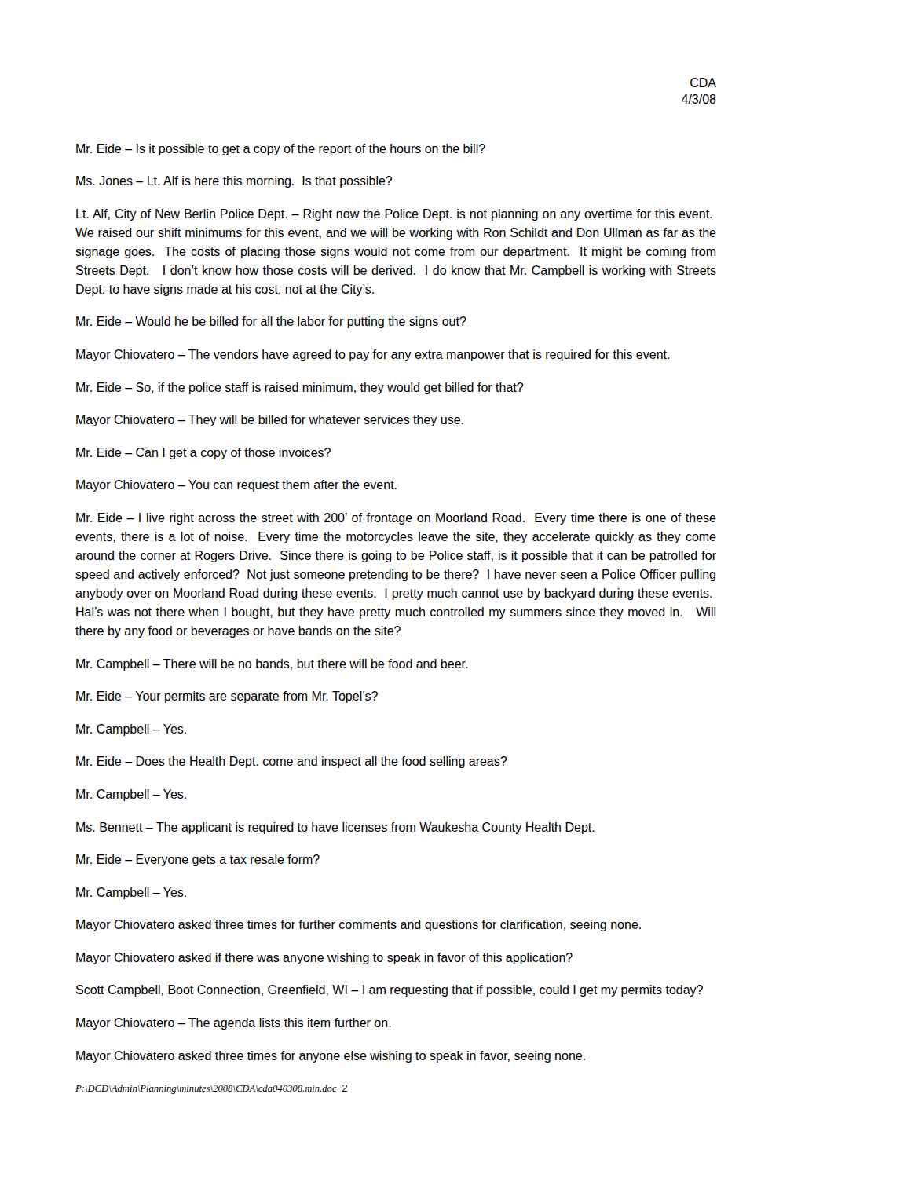CDA
4/3/08
Mr. Eide – Is it possible to get a copy of the report of the hours on the bill?
Ms. Jones – Lt. Alf is here this morning. Is that possible?
Lt. Alf, City of New Berlin Police Dept. – Right now the Police Dept. is not planning on any overtime for this event. We raised our shift minimums for this event, and we will be working with Ron Schildt and Don Ullman as far as the signage goes. The costs of placing those signs would not come from our department. It might be coming from Streets Dept. I don’t know how those costs will be derived. I do know that Mr. Campbell is working with Streets Dept. to have signs made at his cost, not at the City’s.
Mr. Eide – Would he be billed for all the labor for putting the signs out?
Mayor Chiovatero – The vendors have agreed to pay for any extra manpower that is required for this event.
Mr. Eide – So, if the police staff is raised minimum, they would get billed for that?
Mayor Chiovatero – They will be billed for whatever services they use.
Mr. Eide – Can I get a copy of those invoices?
Mayor Chiovatero – You can request them after the event.
Mr. Eide – I live right across the street with 200’ of frontage on Moorland Road. Every time there is one of these events, there is a lot of noise. Every time the motorcycles leave the site, they accelerate quickly as they come around the corner at Rogers Drive. Since there is going to be Police staff, is it possible that it can be patrolled for speed and actively enforced? Not just someone pretending to be there? I have never seen a Police Officer pulling anybody over on Moorland Road during these events. I pretty much cannot use by backyard during these events. Hal’s was not there when I bought, but they have pretty much controlled my summers since they moved in. Will there by any food or beverages or have bands on the site?
Mr. Campbell – There will be no bands, but there will be food and beer.
Mr. Eide – Your permits are separate from Mr. Topel’s?
Mr. Campbell – Yes.
Mr. Eide – Does the Health Dept. come and inspect all the food selling areas?
Mr. Campbell – Yes.
Ms. Bennett – The applicant is required to have licenses from Waukesha County Health Dept.
Mr. Eide – Everyone gets a tax resale form?
Mr. Campbell – Yes.
Mayor Chiovatero asked three times for further comments and questions for clarification, seeing none.
Mayor Chiovatero asked if there was anyone wishing to speak in favor of this application?
Scott Campbell, Boot Connection, Greenfield, WI – I am requesting that if possible, could I get my permits today?
Mayor Chiovatero – The agenda lists this item further on.
Mayor Chiovatero asked three times for anyone else wishing to speak in favor, seeing none.
P:\DCD\Admin\Planning\minutes\2008\CDA\cda040308.min.doc2